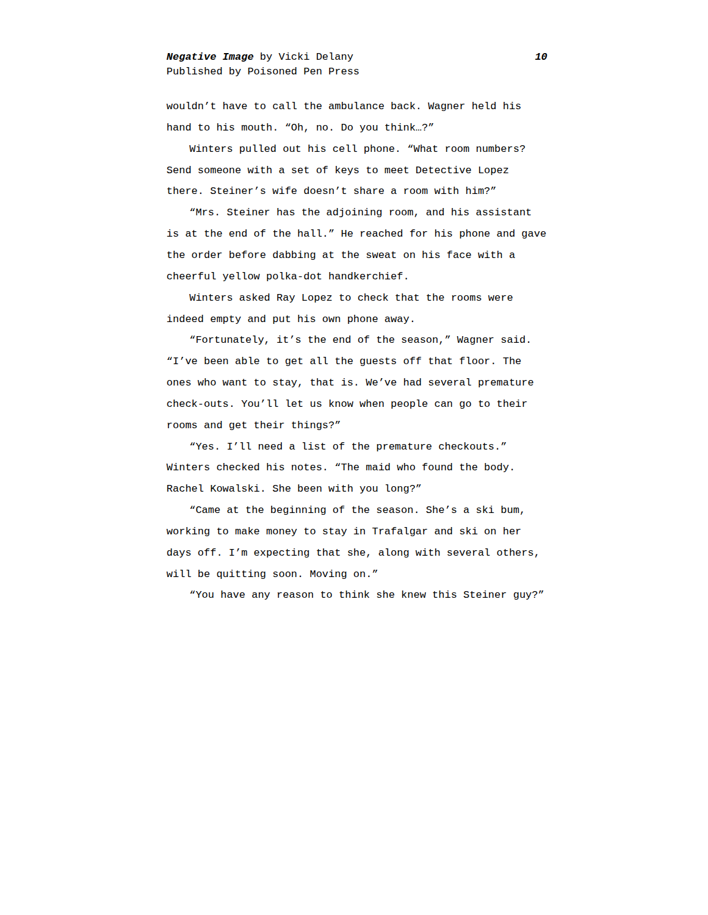Negative Image by Vicki Delany 10
Published by Poisoned Pen Press
wouldn’t have to call the ambulance back. Wagner held his hand to his mouth. “Oh, no. Do you think…?”
Winters pulled out his cell phone. “What room numbers? Send someone with a set of keys to meet Detective Lopez there. Steiner’s wife doesn’t share a room with him?”
“Mrs. Steiner has the adjoining room, and his assistant is at the end of the hall.” He reached for his phone and gave the order before dabbing at the sweat on his face with a cheerful yellow polka-dot handkerchief.
Winters asked Ray Lopez to check that the rooms were indeed empty and put his own phone away.
“Fortunately, it’s the end of the season,” Wagner said. “I’ve been able to get all the guests off that floor. The ones who want to stay, that is. We’ve had several premature check-outs. You’ll let us know when people can go to their rooms and get their things?”
“Yes. I’ll need a list of the premature checkouts.” Winters checked his notes. “The maid who found the body. Rachel Kowalski. She been with you long?”
“Came at the beginning of the season. She’s a ski bum, working to make money to stay in Trafalgar and ski on her days off. I’m expecting that she, along with several others, will be quitting soon. Moving on.”
“You have any reason to think she knew this Steiner guy?”